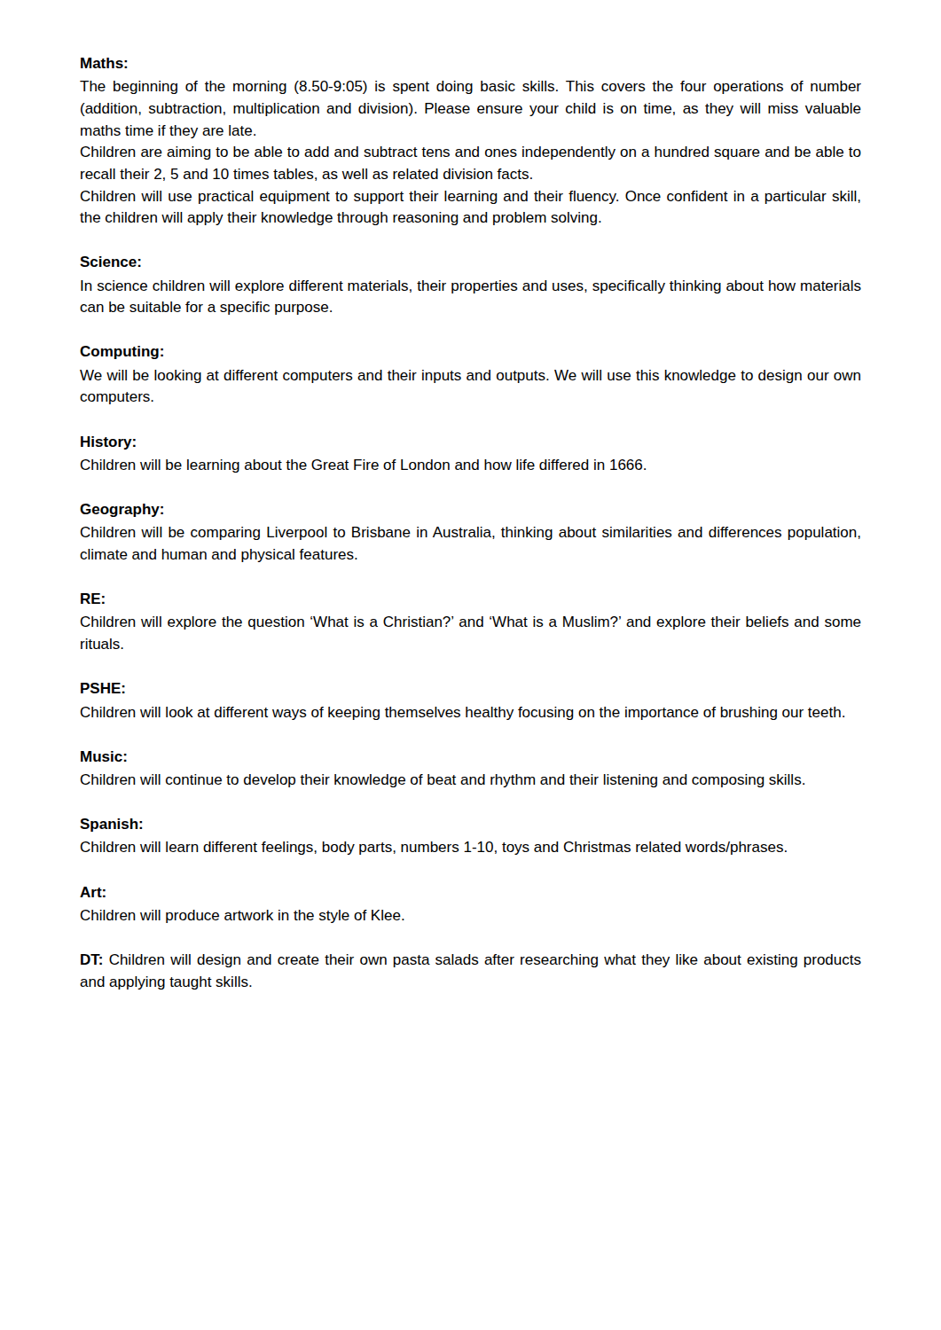Maths:
The beginning of the morning (8.50-9:05) is spent doing basic skills. This covers the four operations of number (addition, subtraction, multiplication and division). Please ensure your child is on time, as they will miss valuable maths time if they are late.
Children are aiming to be able to add and subtract tens and ones independently on a hundred square and be able to recall their 2, 5 and 10 times tables, as well as related division facts.
Children will use practical equipment to support their learning and their fluency. Once confident in a particular skill, the children will apply their knowledge through reasoning and problem solving.
Science:
In science children will explore different materials, their properties and uses, specifically thinking about how materials can be suitable for a specific purpose.
Computing:
We will be looking at different computers and their inputs and outputs. We will use this knowledge to design our own computers.
History:
Children will be learning about the Great Fire of London and how life differed in 1666.
Geography:
Children will be comparing Liverpool to Brisbane in Australia, thinking about similarities and differences population, climate and human and physical features.
RE:
Children will explore the question ‘What is a Christian?’ and ‘What is a Muslim?’ and explore their beliefs and some rituals.
PSHE:
Children will look at different ways of keeping themselves healthy focusing on the importance of brushing our teeth.
Music:
Children will continue to develop their knowledge of beat and rhythm and their listening and composing skills.
Spanish:
Children will learn different feelings, body parts, numbers 1-10, toys and Christmas related words/phrases.
Art:
Children will produce artwork in the style of Klee.
DT: Children will design and create their own pasta salads after researching what they like about existing products and applying taught skills.